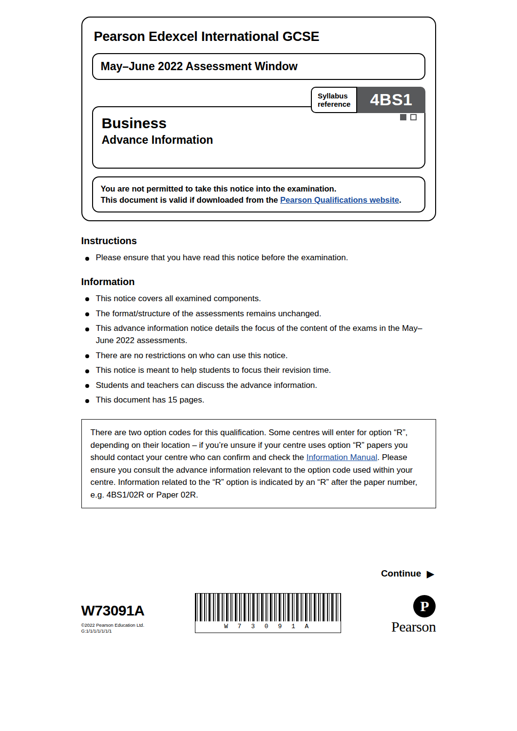Pearson Edexcel International GCSE
May–June 2022 Assessment Window
Syllabus
reference
4BS1
Business
Advance Information
You are not permitted to take this notice into the examination.
This document is valid if downloaded from the Pearson Qualifications website.
Instructions
Please ensure that you have read this notice before the examination.
Information
This notice covers all examined components.
The format/structure of the assessments remains unchanged.
This advance information notice details the focus of the content of the exams in the May–June 2022 assessments.
There are no restrictions on who can use this notice.
This notice is meant to help students to focus their revision time.
Students and teachers can discuss the advance information.
This document has 15 pages.
There are two option codes for this qualification. Some centres will enter for option “R”, depending on their location – if you’re unsure if your centre uses option “R” papers you should contact your centre who can confirm and check the Information Manual. Please ensure you consult the advance information relevant to the option code used within your centre. Information related to the “R” option is indicated by an “R” after the paper number, e.g. 4BS1/02R or Paper 02R.
Continue ▶
W73091A
©2022 Pearson Education Ltd.
G:1/1/1/1/1/1/1
W 7 3 0 9 1 A
P
Pearson